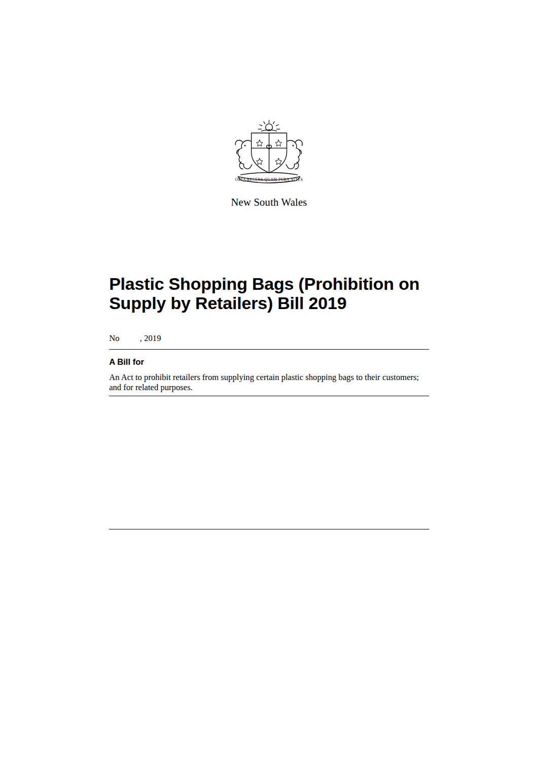ORTA RECENS QUAM PURA NITES
New South Wales
Plastic Shopping Bags (Prohibition on Supply by Retailers) Bill 2019
No, 2019
A Bill for
An Act to prohibit retailers from supplying certain plastic shopping bags to their customers; and for related purposes.